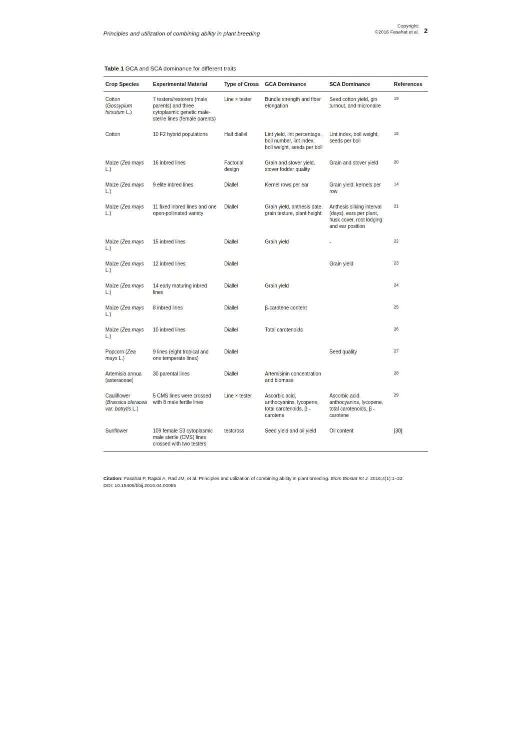Principles and utilization of combining ability in plant breeding
Copyright:
©2016 Fasahat et al.
2
Table 1 GCA and SCA dominance for different traits
| Crop Species | Experimental Material | Type of Cross | GCA Dominance | SCA Dominance | References |
| --- | --- | --- | --- | --- | --- |
| Cotton ( Gossypium hirsutum L.) | 7 testers/restorers (male parents) and three cytoplasmic genetic male-sterile lines (female parents) | Line × tester | Bundle strength and fiber elongation | Seed cotton yield, gin turnout, and micronaire | 19 |
| Cotton | 10 F2 hybrid populations | Half diallel | Lint yield, lint percentage, boll number, lint index, boll weight, seeds per boll | Lint index, boll weight, seeds per boll | 15 |
| Maize ( Zea mays L.) | 16 inbred lines | Factorial design | Grain and stover yield, stover fodder quality | Grain and stover yield | 20 |
| Maize ( Zea mays L.) | 9 elite inbred lines | Diallel | Kernel rows per ear | Grain yield, kernels per row | 14 |
| Maize ( Zea mays L.) | 11 fixed inbred lines and one open-pollinated variety | Diallel | Grain yield, anthesis date, grain texture, plant height | Anthesis silking interval (days), ears per plant, husk cover, root lodging and ear position | 21 |
| Maize ( Zea mays L.) | 15 inbred lines | Diallel | Grain yield | - | 22 |
| Maize ( Zea mays L.) | 12 inbred lines | Diallel | | Grain yield | 23 |
| Maize ( Zea mays L.) | 14 early maturing inbred lines | Diallel | Grain yield | | 24 |
| Maize ( Zea mays L.) | 8 inbred lines | Diallel | β-carotene content | | 25 |
| Maize ( Zea mays L.) | 10 inbred lines | Diallel | Total carotenoids | | 26 |
| Popcorn ( Zea mays L.) | 9 lines (eight tropical and one temperate lines) | Diallel | | Seed quality | 27 |
| Artemisia annua (asteraceae) | 30 parental lines | Diallel | Artemisinin concentration and biomass | | 28 |
| Cauliflower ( Brassica oleracea var. botrytis L.) | 5 CMS lines were crossed with 8 male fertile lines | Line × tester | Ascorbic acid, anthocyanins, lycopene, total carotenoids, β -carotene | Ascorbic acid, anthocyanins, lycopene, total carotenoids, β -carotene | 29 |
| Sunflower | 109 female S3 cytoplasmic male sterile (CMS) lines crossed with two testers | testcross | Seed yield and oil yield | Oil content | [30] |
Citation: Fasahat P, Rajabi A, Rad JM, et al. Principles and utilization of combining ability in plant breeding. Biom Biostat Int J. 2016;4(1):1–22.
DOI: 10.15406/bbij.2016.04.00085